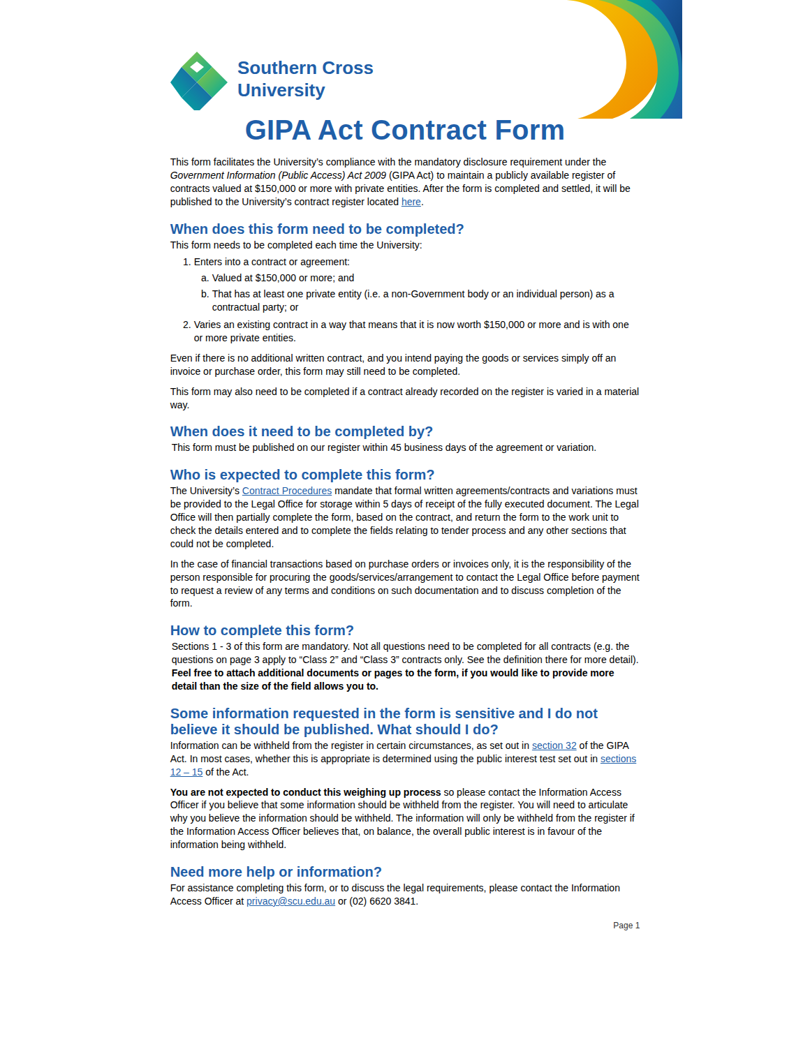Southern Cross University
GIPA Act Contract Form
This form facilitates the University’s compliance with the mandatory disclosure requirement under the Government Information (Public Access) Act 2009 (GIPA Act) to maintain a publicly available register of contracts valued at $150,000 or more with private entities. After the form is completed and settled, it will be published to the University’s contract register located here.
When does this form need to be completed?
This form needs to be completed each time the University:
Enters into a contract or agreement:
Valued at $150,000 or more; and
That has at least one private entity (i.e. a non-Government body or an individual person) as a contractual party; or
Varies an existing contract in a way that means that it is now worth $150,000 or more and is with one or more private entities.
Even if there is no additional written contract, and you intend paying the goods or services simply off an invoice or purchase order, this form may still need to be completed.
This form may also need to be completed if a contract already recorded on the register is varied in a material way.
When does it need to be completed by?
This form must be published on our register within 45 business days of the agreement or variation.
Who is expected to complete this form?
The University’s Contract Procedures mandate that formal written agreements/contracts and variations must be provided to the Legal Office for storage within 5 days of receipt of the fully executed document. The Legal Office will then partially complete the form, based on the contract, and return the form to the work unit to check the details entered and to complete the fields relating to tender process and any other sections that could not be completed.
In the case of financial transactions based on purchase orders or invoices only, it is the responsibility of the person responsible for procuring the goods/services/arrangement to contact the Legal Office before payment to request a review of any terms and conditions on such documentation and to discuss completion of the form.
How to complete this form?
Sections 1 - 3 of this form are mandatory. Not all questions need to be completed for all contracts (e.g. the questions on page 3 apply to “Class 2” and “Class 3” contracts only. See the definition there for more detail). Feel free to attach additional documents or pages to the form, if you would like to provide more detail than the size of the field allows you to.
Some information requested in the form is sensitive and I do not believe it should be published. What should I do?
Information can be withheld from the register in certain circumstances, as set out in section 32 of the GIPA Act. In most cases, whether this is appropriate is determined using the public interest test set out in sections 12 – 15 of the Act.
You are not expected to conduct this weighing up process so please contact the Information Access Officer if you believe that some information should be withheld from the register. You will need to articulate why you believe the information should be withheld. The information will only be withheld from the register if the Information Access Officer believes that, on balance, the overall public interest is in favour of the information being withheld.
Need more help or information?
For assistance completing this form, or to discuss the legal requirements, please contact the Information Access Officer at privacy@scu.edu.au or (02) 6620 3841.
Page 1